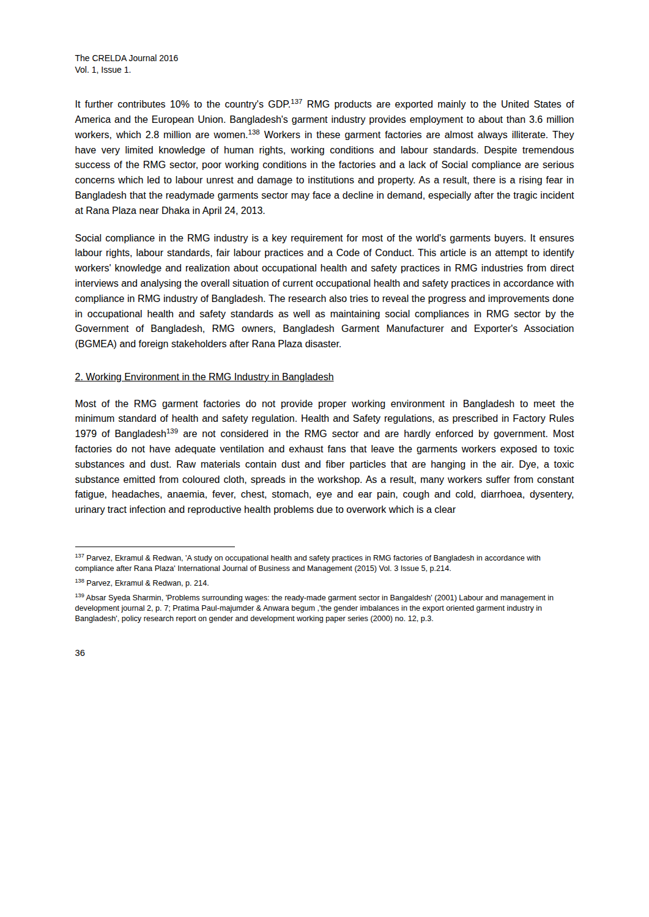The CRELDA Journal 2016
Vol. 1, Issue 1.
It further contributes 10% to the country's GDP.137 RMG products are exported mainly to the United States of America and the European Union. Bangladesh's garment industry provides employment to about than 3.6 million workers, which 2.8 million are women.138 Workers in these garment factories are almost always illiterate. They have very limited knowledge of human rights, working conditions and labour standards. Despite tremendous success of the RMG sector, poor working conditions in the factories and a lack of Social compliance are serious concerns which led to labour unrest and damage to institutions and property. As a result, there is a rising fear in Bangladesh that the readymade garments sector may face a decline in demand, especially after the tragic incident at Rana Plaza near Dhaka in April 24, 2013.
Social compliance in the RMG industry is a key requirement for most of the world's garments buyers. It ensures labour rights, labour standards, fair labour practices and a Code of Conduct. This article is an attempt to identify workers' knowledge and realization about occupational health and safety practices in RMG industries from direct interviews and analysing the overall situation of current occupational health and safety practices in accordance with compliance in RMG industry of Bangladesh. The research also tries to reveal the progress and improvements done in occupational health and safety standards as well as maintaining social compliances in RMG sector by the Government of Bangladesh, RMG owners, Bangladesh Garment Manufacturer and Exporter's Association (BGMEA) and foreign stakeholders after Rana Plaza disaster.
2. Working Environment in the RMG Industry in Bangladesh
Most of the RMG garment factories do not provide proper working environment in Bangladesh to meet the minimum standard of health and safety regulation. Health and Safety regulations, as prescribed in Factory Rules 1979 of Bangladesh139 are not considered in the RMG sector and are hardly enforced by government. Most factories do not have adequate ventilation and exhaust fans that leave the garments workers exposed to toxic substances and dust. Raw materials contain dust and fiber particles that are hanging in the air. Dye, a toxic substance emitted from coloured cloth, spreads in the workshop. As a result, many workers suffer from constant fatigue, headaches, anaemia, fever, chest, stomach, eye and ear pain, cough and cold, diarrhoea, dysentery, urinary tract infection and reproductive health problems due to overwork which is a clear
137 Parvez, Ekramul & Redwan, 'A study on occupational health and safety practices in RMG factories of Bangladesh in accordance with compliance after Rana Plaza' International Journal of Business and Management (2015) Vol. 3 Issue 5, p.214.
138 Parvez, Ekramul & Redwan, p. 214.
139 Absar Syeda Sharmin, 'Problems surrounding wages: the ready-made garment sector in Bangaldesh' (2001) Labour and management in development journal 2, p. 7; Pratima Paul-majumder & Anwara begum ,'the gender imbalances in the export oriented garment industry in Bangladesh', policy research report on gender and development working paper series (2000) no. 12, p.3.
36